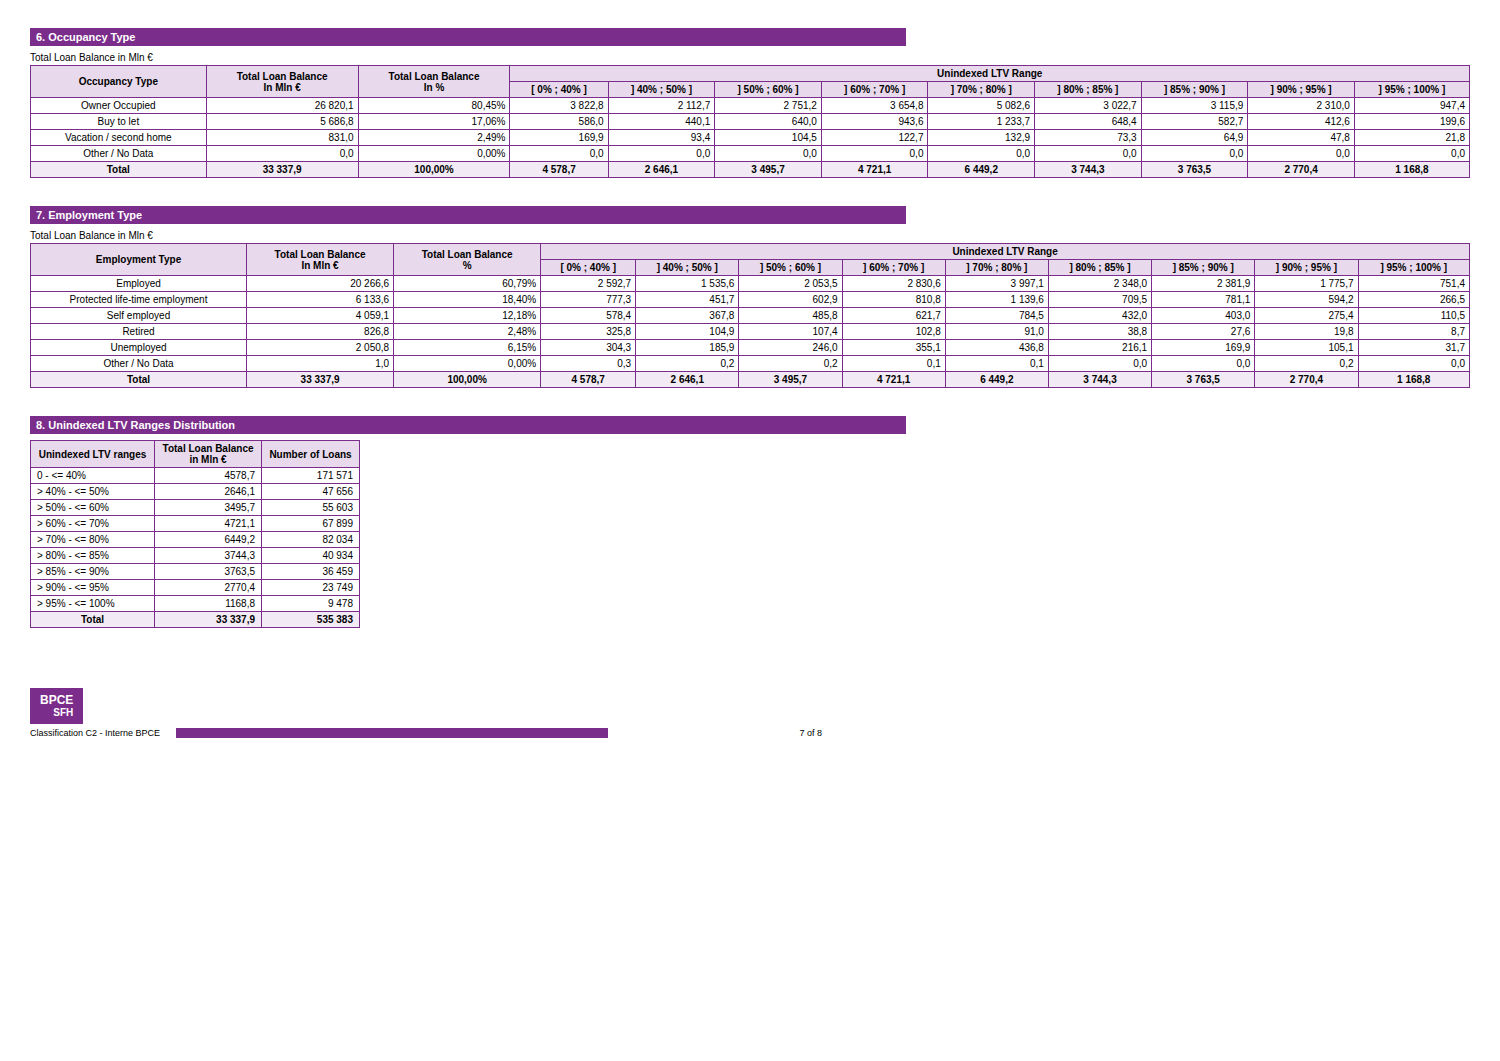6. Occupancy Type
Total Loan Balance in Mln €
| Occupancy Type | Total Loan Balance In Mln € | Total Loan Balance In % | Unindexed LTV Range |
| --- | --- | --- | --- |
| [ 0% ; 40% ] | ] 40% ; 50% ] | ] 50% ; 60% ] | ] 60% ; 70% ] | ] 70% ; 80% ] | ] 80% ; 85% ] | ] 85% ; 90% ] | ] 90% ; 95% ] | ] 95% ; 100% ] |
| Owner Occupied | 26 820,1 | 80,45% | 3 822,8 | 2 112,7 | 2 751,2 | 3 654,8 | 5 082,6 | 3 022,7 | 3 115,9 | 2 310,0 | 947,4 |
| Buy to let | 5 686,8 | 17,06% | 586,0 | 440,1 | 640,0 | 943,6 | 1 233,7 | 648,4 | 582,7 | 412,6 | 199,6 |
| Vacation / second home | 831,0 | 2,49% | 169,9 | 93,4 | 104,5 | 122,7 | 132,9 | 73,3 | 64,9 | 47,8 | 21,8 |
| Other / No Data | 0,0 | 0,00% | 0,0 | 0,0 | 0,0 | 0,0 | 0,0 | 0,0 | 0,0 | 0,0 | 0,0 |
| Total | 33 337,9 | 100,00% | 4 578,7 | 2 646,1 | 3 495,7 | 4 721,1 | 6 449,2 | 3 744,3 | 3 763,5 | 2 770,4 | 1 168,8 |
7. Employment Type
Total Loan Balance in Mln €
| Employment Type | Total Loan Balance In Mln € | Total Loan Balance % | Unindexed LTV Range |
| --- | --- | --- | --- |
| [ 0% ; 40% ] | ] 40% ; 50% ] | ] 50% ; 60% ] | ] 60% ; 70% ] | ] 70% ; 80% ] | ] 80% ; 85% ] | ] 85% ; 90% ] | ] 90% ; 95% ] | ] 95% ; 100% ] |
| Employed | 20 266,6 | 60,79% | 2 592,7 | 1 535,6 | 2 053,5 | 2 830,6 | 3 997,1 | 2 348,0 | 2 381,9 | 1 775,7 | 751,4 |
| Protected life-time employment | 6 133,6 | 18,40% | 777,3 | 451,7 | 602,9 | 810,8 | 1 139,6 | 709,5 | 781,1 | 594,2 | 266,5 |
| Self employed | 4 059,1 | 12,18% | 578,4 | 367,8 | 485,8 | 621,7 | 784,5 | 432,0 | 403,0 | 275,4 | 110,5 |
| Retired | 826,8 | 2,48% | 325,8 | 104,9 | 107,4 | 102,8 | 91,0 | 38,8 | 27,6 | 19,8 | 8,7 |
| Unemployed | 2 050,8 | 6,15% | 304,3 | 185,9 | 246,0 | 355,1 | 436,8 | 216,1 | 169,9 | 105,1 | 31,7 |
| Other / No Data | 1,0 | 0,00% | 0,3 | 0,2 | 0,2 | 0,1 | 0,1 | 0,0 | 0,0 | 0,2 | 0,0 |
| Total | 33 337,9 | 100,00% | 4 578,7 | 2 646,1 | 3 495,7 | 4 721,1 | 6 449,2 | 3 744,3 | 3 763,5 | 2 770,4 | 1 168,8 |
8. Unindexed LTV Ranges Distribution
| Unindexed LTV ranges | Total Loan Balance in Mln € | Number of Loans |
| --- | --- | --- |
| 0 - <= 40% | 4578,7 | 171 571 |
| > 40% - <= 50% | 2646,1 | 47 656 |
| > 50% - <= 60% | 3495,7 | 55 603 |
| > 60% - <= 70% | 4721,1 | 67 899 |
| > 70% - <= 80% | 6449,2 | 82 034 |
| > 80% - <= 85% | 3744,3 | 40 934 |
| > 85% - <= 90% | 3763,5 | 36 459 |
| > 90% - <= 95% | 2770,4 | 23 749 |
| > 95% - <= 100% | 1168,8 | 9 478 |
| Total | 33 337,9 | 535 383 |
BPCESFH
Classification C2 - Interne BPCE
7 of 8